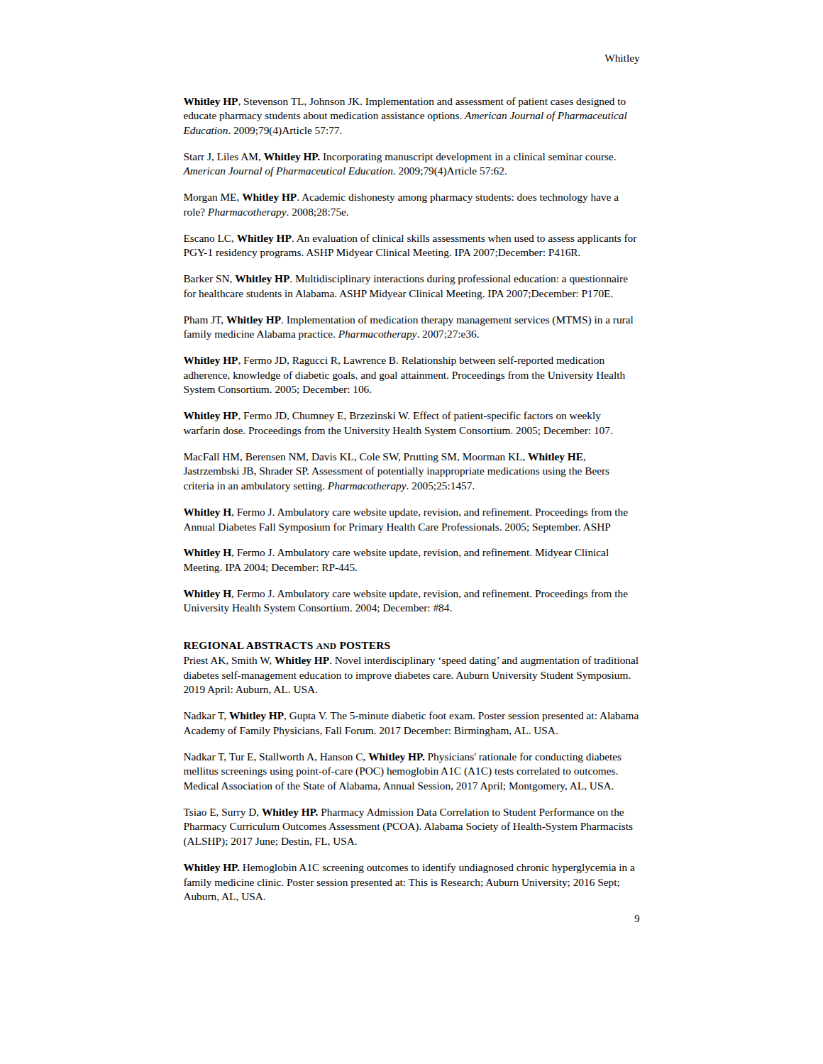Whitley
Whitley HP, Stevenson TL, Johnson JK. Implementation and assessment of patient cases designed to educate pharmacy students about medication assistance options. American Journal of Pharmaceutical Education. 2009;79(4)Article 57:77.
Starr J, Liles AM, Whitley HP. Incorporating manuscript development in a clinical seminar course. American Journal of Pharmaceutical Education. 2009;79(4)Article 57:62.
Morgan ME, Whitley HP. Academic dishonesty among pharmacy students: does technology have a role? Pharmacotherapy. 2008;28:75e.
Escano LC, Whitley HP. An evaluation of clinical skills assessments when used to assess applicants for PGY-1 residency programs. ASHP Midyear Clinical Meeting. IPA 2007;December: P416R.
Barker SN, Whitley HP. Multidisciplinary interactions during professional education: a questionnaire for healthcare students in Alabama. ASHP Midyear Clinical Meeting. IPA 2007;December: P170E.
Pham JT, Whitley HP. Implementation of medication therapy management services (MTMS) in a rural family medicine Alabama practice. Pharmacotherapy. 2007;27:e36.
Whitley HP, Fermo JD, Ragucci R, Lawrence B. Relationship between self-reported medication adherence, knowledge of diabetic goals, and goal attainment. Proceedings from the University Health System Consortium. 2005; December: 106.
Whitley HP, Fermo JD, Chumney E, Brzezinski W. Effect of patient-specific factors on weekly warfarin dose. Proceedings from the University Health System Consortium. 2005; December: 107.
MacFall HM, Berensen NM, Davis KL, Cole SW, Prutting SM, Moorman KL, Whitley HE, Jastrzembski JB, Shrader SP. Assessment of potentially inappropriate medications using the Beers criteria in an ambulatory setting. Pharmacotherapy. 2005;25:1457.
Whitley H, Fermo J. Ambulatory care website update, revision, and refinement. Proceedings from the Annual Diabetes Fall Symposium for Primary Health Care Professionals. 2005; September. ASHP
Whitley H, Fermo J. Ambulatory care website update, revision, and refinement. Midyear Clinical Meeting. IPA 2004; December: RP-445.
Whitley H, Fermo J. Ambulatory care website update, revision, and refinement. Proceedings from the University Health System Consortium. 2004; December: #84.
REGIONAL ABSTRACTS AND POSTERS
Priest AK, Smith W, Whitley HP. Novel interdisciplinary ‘speed dating’ and augmentation of traditional diabetes self-management education to improve diabetes care. Auburn University Student Symposium. 2019 April: Auburn, AL. USA.
Nadkar T, Whitley HP, Gupta V. The 5-minute diabetic foot exam. Poster session presented at: Alabama Academy of Family Physicians, Fall Forum. 2017 December: Birmingham, AL. USA.
Nadkar T, Tur E, Stallworth A, Hanson C, Whitley HP. Physicians' rationale for conducting diabetes mellitus screenings using point-of-care (POC) hemoglobin A1C (A1C) tests correlated to outcomes. Medical Association of the State of Alabama, Annual Session, 2017 April; Montgomery, AL, USA.
Tsiao E, Surry D, Whitley HP. Pharmacy Admission Data Correlation to Student Performance on the Pharmacy Curriculum Outcomes Assessment (PCOA). Alabama Society of Health-System Pharmacists (ALSHP); 2017 June; Destin, FL, USA.
Whitley HP. Hemoglobin A1C screening outcomes to identify undiagnosed chronic hyperglycemia in a family medicine clinic. Poster session presented at: This is Research; Auburn University; 2016 Sept; Auburn, AL, USA.
9